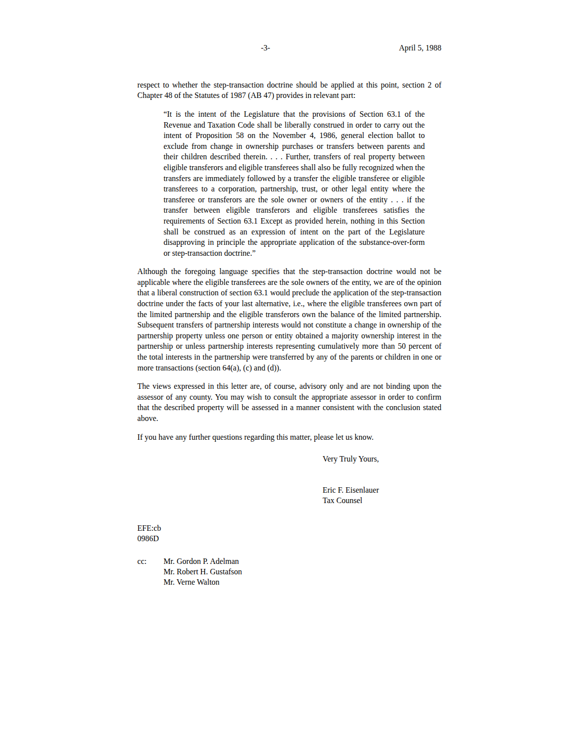-3- April 5, 1988
respect to whether the step-transaction doctrine should be applied at this point, section 2 of Chapter 48 of the Statutes of 1987 (AB 47) provides in relevant part:
“It is the intent of the Legislature that the provisions of Section 63.1 of the Revenue and Taxation Code shall be liberally construed in order to carry out the intent of Proposition 58 on the November 4, 1986, general election ballot to exclude from change in ownership purchases or transfers between parents and their children described therein. . . . Further, transfers of real property between eligible transferors and eligible transferees shall also be fully recognized when the transfers are immediately followed by a transfer the eligible transferee or eligible transferees to a corporation, partnership, trust, or other legal entity where the transferee or transferors are the sole owner or owners of the entity . . . if the transfer between eligible transferors and eligible transferees satisfies the requirements of Section 63.1 Except as provided herein, nothing in this Section shall be construed as an expression of intent on the part of the Legislature disapproving in principle the appropriate application of the substance-over-form or step-transaction doctrine.”
Although the foregoing language specifies that the step-transaction doctrine would not be applicable where the eligible transferees are the sole owners of the entity, we are of the opinion that a liberal construction of section 63.1 would preclude the application of the step-transaction doctrine under the facts of your last alternative, i.e., where the eligible transferees own part of the limited partnership and the eligible transferors own the balance of the limited partnership. Subsequent transfers of partnership interests would not constitute a change in ownership of the partnership property unless one person or entity obtained a majority ownership interest in the partnership or unless partnership interests representing cumulatively more than 50 percent of the total interests in the partnership were transferred by any of the parents or children in one or more transactions (section 64(a), (c) and (d)).
The views expressed in this letter are, of course, advisory only and are not binding upon the assessor of any county. You may wish to consult the appropriate assessor in order to confirm that the described property will be assessed in a manner consistent with the conclusion stated above.
If you have any further questions regarding this matter, please let us know.
Very Truly Yours,
Eric F. Eisenlauer
Tax Counsel
EFE:cb
0986D
cc: Mr. Gordon P. Adelman
Mr. Robert H. Gustafson
Mr. Verne Walton